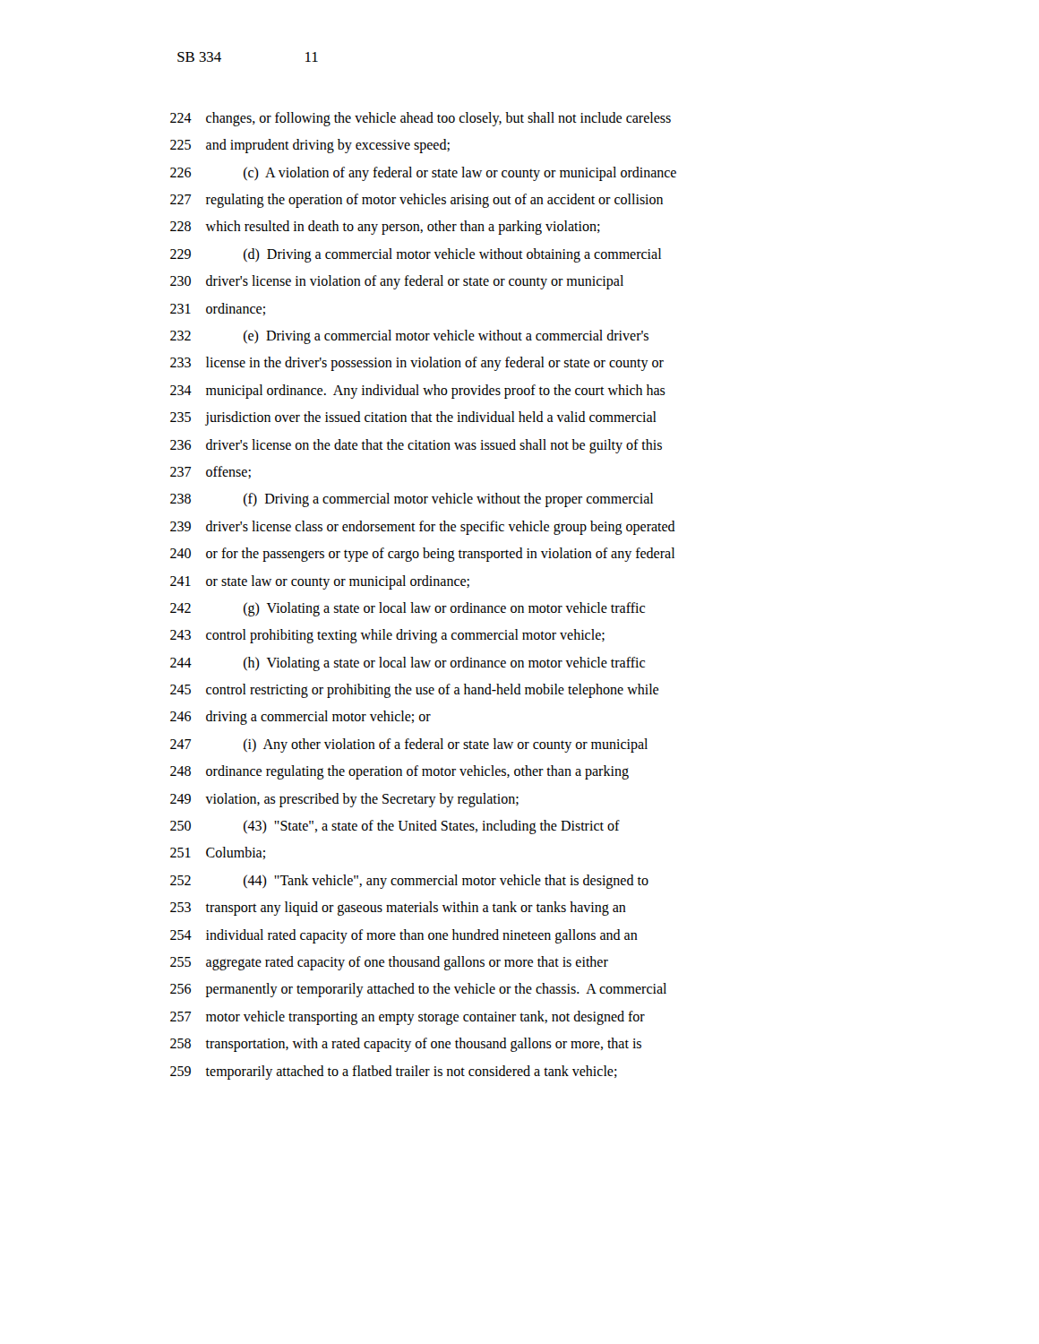SB 334 11
changes, or following the vehicle ahead too closely, but shall not include careless
and imprudent driving by excessive speed;
(c) A violation of any federal or state law or county or municipal ordinance
regulating the operation of motor vehicles arising out of an accident or collision
which resulted in death to any person, other than a parking violation;
(d) Driving a commercial motor vehicle without obtaining a commercial
driver's license in violation of any federal or state or county or municipal
ordinance;
(e) Driving a commercial motor vehicle without a commercial driver's
license in the driver's possession in violation of any federal or state or county or
municipal ordinance. Any individual who provides proof to the court which has
jurisdiction over the issued citation that the individual held a valid commercial
driver's license on the date that the citation was issued shall not be guilty of this
offense;
(f) Driving a commercial motor vehicle without the proper commercial
driver's license class or endorsement for the specific vehicle group being operated
or for the passengers or type of cargo being transported in violation of any federal
or state law or county or municipal ordinance;
(g) Violating a state or local law or ordinance on motor vehicle traffic
control prohibiting texting while driving a commercial motor vehicle;
(h) Violating a state or local law or ordinance on motor vehicle traffic
control restricting or prohibiting the use of a hand-held mobile telephone while
driving a commercial motor vehicle; or
(i) Any other violation of a federal or state law or county or municipal
ordinance regulating the operation of motor vehicles, other than a parking
violation, as prescribed by the Secretary by regulation;
(43) "State", a state of the United States, including the District of
Columbia;
(44) "Tank vehicle", any commercial motor vehicle that is designed to
transport any liquid or gaseous materials within a tank or tanks having an
individual rated capacity of more than one hundred nineteen gallons and an
aggregate rated capacity of one thousand gallons or more that is either
permanently or temporarily attached to the vehicle or the chassis. A commercial
motor vehicle transporting an empty storage container tank, not designed for
transportation, with a rated capacity of one thousand gallons or more, that is
temporarily attached to a flatbed trailer is not considered a tank vehicle;